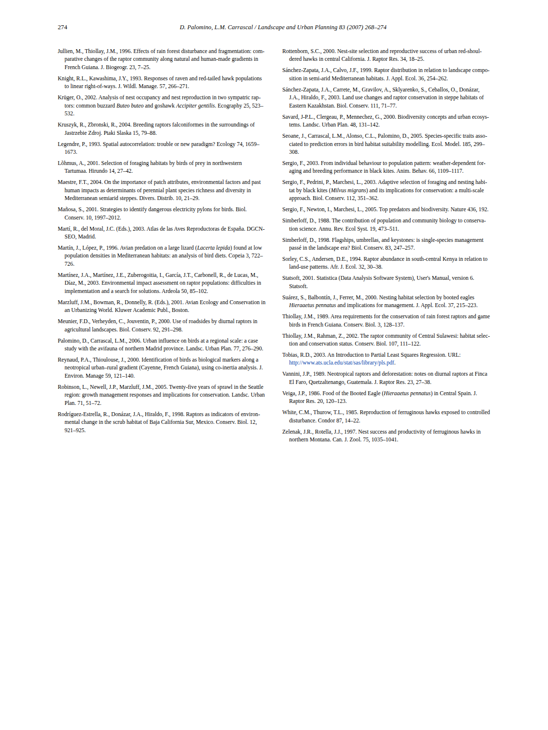274
D. Palomino, L.M. Carrascal / Landscape and Urban Planning 83 (2007) 268–274
Jullien, M., Thiollay, J.M., 1996. Effects of rain forest disturbance and fragmentation: comparative changes of the raptor community along natural and human-made gradients in French Guiana. J. Biogeogr. 23, 7–25.
Knight, R.L., Kawashima, J.Y., 1993. Responses of raven and red-tailed hawk populations to linear right-of-ways. J. Wildl. Manage. 57, 266–271.
Krüger, O., 2002. Analysis of nest occupancy and nest reproduction in two sympatric raptors: common buzzard Buteo buteo and goshawk Accipiter gentilis. Ecography 25, 523–532.
Kruszyk, R., Zbronski, R., 2004. Breeding raptors falconiformes in the surroundings of Jastrzebie Zdroj. Ptaki Slaska 15, 79–88.
Legendre, P., 1993. Spatial autocorrelation: trouble or new paradigm? Ecology 74, 1659–1673.
Lõhmus, A., 2001. Selection of foraging habitats by birds of prey in northwestern Tartumaa. Hirundo 14, 27–42.
Maestre, F.T., 2004. On the importance of patch attributes, environmental factors and past human impacts as determinants of perennial plant species richness and diversity in Mediterranean semiarid steppes. Divers. Distrib. 10, 21–29.
Mañosa, S., 2001. Strategies to identify dangerous electricity pylons for birds. Biol. Conserv. 10, 1997–2012.
Martí, R., del Moral, J.C. (Eds.), 2003. Atlas de las Aves Reproductoras de España. DGCN-SEO, Madrid.
Martín, J., López, P., 1996. Avian predation on a large lizard (Lacerta lepida) found at low population densities in Mediterranean habitats: an analysis of bird diets. Copeia 3, 722–726.
Martínez, J.A., Martínez, J.E., Zuberogoitia, I., García, J.T., Carbonell, R., de Lucas, M., Díaz, M., 2003. Environmental impact assessment on raptor populations: difficulties in implementation and a search for solutions. Ardeola 50, 85–102.
Marzluff, J.M., Bowman, R., Donnelly, R. (Eds.), 2001. Avian Ecology and Conservation in an Urbanizing World. Kluwer Academic Publ., Boston.
Meunier, F.D., Verheyden, C., Jouventin, P., 2000. Use of roadsides by diurnal raptors in agricultural landscapes. Biol. Conserv. 92, 291–298.
Palomino, D., Carrascal, L.M., 2006. Urban influence on birds at a regional scale: a case study with the avifauna of northern Madrid province. Landsc. Urban Plan. 77, 276–290.
Reynaud, P.A., Thioulouse, J., 2000. Identification of birds as biological markers along a neotropical urban–rural gradient (Cayenne, French Guiana), using co-inertia analysis. J. Environ. Manage 59, 121–140.
Robinson, L., Newell, J.P., Marzluff, J.M., 2005. Twenty-five years of sprawl in the Seattle region: growth management responses and implications for conservation. Landsc. Urban Plan. 71, 51–72.
Rodríguez-Estrella, R., Donázar, J.A., Hiraldo, F., 1998. Raptors as indicators of environmental change in the scrub habitat of Baja California Sur, Mexico. Conserv. Biol. 12, 921–925.
Rottenborn, S.C., 2000. Nest-site selection and reproductive success of urban red-shouldered hawks in central California. J. Raptor Res. 34, 18–25.
Sánchez-Zapata, J.A., Calvo, J.F., 1999. Raptor distribution in relation to landscape composition in semi-arid Mediterranean habitats. J. Appl. Ecol. 36, 254–262.
Sánchez-Zapata, J.A., Carrete, M., Gravilov, A., Sklyarenko, S., Ceballos, O., Donázar, J.A., Hiraldo, F., 2003. Land use changes and raptor conservation in steppe habitats of Eastern Kazakhstan. Biol. Conserv. 111, 71–77.
Savard, J-P.L., Clergeau, P., Mennechez, G., 2000. Biodiversity concepts and urban ecosystems. Landsc. Urban Plan. 48, 131–142.
Seoane, J., Carrascal, L.M., Alonso, C.L., Palomino, D., 2005. Species-specific traits associated to prediction errors in bird habitat suitability modelling. Ecol. Model. 185, 299–308.
Sergio, F., 2003. From individual behaviour to population pattern: weather-dependent foraging and breeding performance in black kites. Anim. Behav. 66, 1109–1117.
Sergio, F., Pedrini, P., Marchesi, L., 2003. Adaptive selection of foraging and nesting habitat by black kites (Milvus migrans) and its implications for conservation: a multi-scale approach. Biol. Conserv. 112, 351–362.
Sergio, F., Newton, I., Marchesi, L., 2005. Top predators and biodiversity. Nature 436, 192.
Simberloff, D., 1988. The contribution of population and community biology to conservation science. Annu. Rev. Ecol Syst. 19, 473–511.
Simberloff, D., 1998. Flagships, umbrellas, and keystones: is single-species management passé in the landscape era? Biol. Conserv. 83, 247–257.
Sorley, C.S., Andersen, D.E., 1994. Raptor abundance in south-central Kenya in relation to land-use patterns. Afr. J. Ecol. 32, 30–38.
Statsoft, 2001. Statistica (Data Analysis Software System), User's Manual, version 6. Statsoft.
Suárez, S., Balbontín, J., Ferrer, M., 2000. Nesting habitat selection by booted eagles Hieraaetus pennatus and implications for management. J. Appl. Ecol. 37, 215–223.
Thiollay, J.M., 1989. Area requirements for the conservation of rain forest raptors and game birds in French Guiana. Conserv. Biol. 3, 128–137.
Thiollay, J.M., Rahman, Z., 2002. The raptor community of Central Sulawesi: habitat selection and conservation status. Conserv. Biol. 107, 111–122.
Tobias, R.D., 2003. An Introduction to Partial Least Squares Regression. URL: http://www.ats.ucla.edu/stat/sas/library/pls.pdf.
Vannini, J.P., 1989. Neotropical raptors and deforestation: notes on diurnal raptors at Finca El Faro, Quetzaltenango, Guatemala. J. Raptor Res. 23, 27–38.
Veiga, J.P., 1986. Food of the Booted Eagle (Hieraaetus pennatus) in Central Spain. J. Raptor Res. 20, 120–123.
White, C.M., Thurow, T.L., 1985. Reproduction of ferruginous hawks exposed to controlled disturbance. Condor 87, 14–22.
Zelenak, J.R., Rotella, J.J., 1997. Nest success and productivity of ferruginous hawks in northern Montana. Can. J. Zool. 75, 1035–1041.